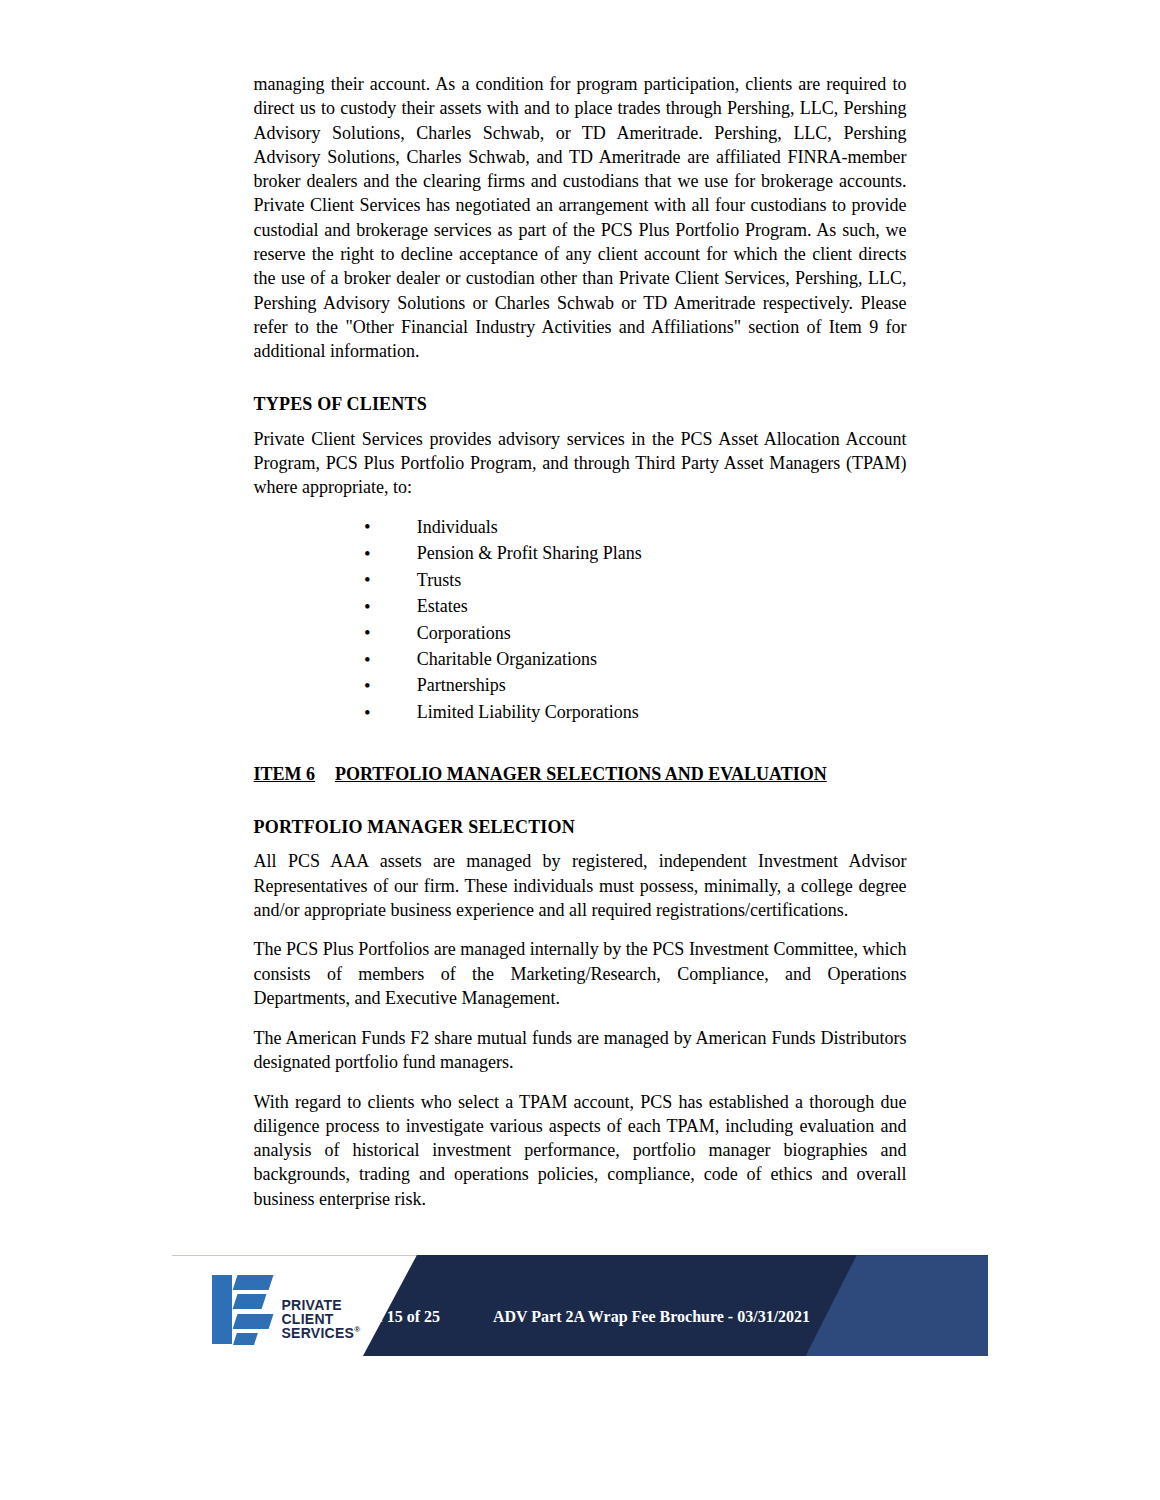managing their account. As a condition for program participation, clients are required to direct us to custody their assets with and to place trades through Pershing, LLC, Pershing Advisory Solutions, Charles Schwab, or TD Ameritrade. Pershing, LLC, Pershing Advisory Solutions, Charles Schwab, and TD Ameritrade are affiliated FINRA-member broker dealers and the clearing firms and custodians that we use for brokerage accounts. Private Client Services has negotiated an arrangement with all four custodians to provide custodial and brokerage services as part of the PCS Plus Portfolio Program. As such, we reserve the right to decline acceptance of any client account for which the client directs the use of a broker dealer or custodian other than Private Client Services, Pershing, LLC, Pershing Advisory Solutions or Charles Schwab or TD Ameritrade respectively. Please refer to the "Other Financial Industry Activities and Affiliations" section of Item 9 for additional information.
TYPES OF CLIENTS
Private Client Services provides advisory services in the PCS Asset Allocation Account Program, PCS Plus Portfolio Program, and through Third Party Asset Managers (TPAM) where appropriate, to:
Individuals
Pension & Profit Sharing Plans
Trusts
Estates
Corporations
Charitable Organizations
Partnerships
Limited Liability Corporations
ITEM 6 PORTFOLIO MANAGER SELECTIONS AND EVALUATION
PORTFOLIO MANAGER SELECTION
All PCS AAA assets are managed by registered, independent Investment Advisor Representatives of our firm. These individuals must possess, minimally, a college degree and/or appropriate business experience and all required registrations/certifications.
The PCS Plus Portfolios are managed internally by the PCS Investment Committee, which consists of members of the Marketing/Research, Compliance, and Operations Departments, and Executive Management.
The American Funds F2 share mutual funds are managed by American Funds Distributors designated portfolio fund managers.
With regard to clients who select a TPAM account, PCS has established a thorough due diligence process to investigate various aspects of each TPAM, including evaluation and analysis of historical investment performance, portfolio manager biographies and backgrounds, trading and operations policies, compliance, code of ethics and overall business enterprise risk.
PRIVATE
CLIENT
SERVICES®
Page 15 of 25 ADV Part 2A Wrap Fee Brochure - 03/31/2021